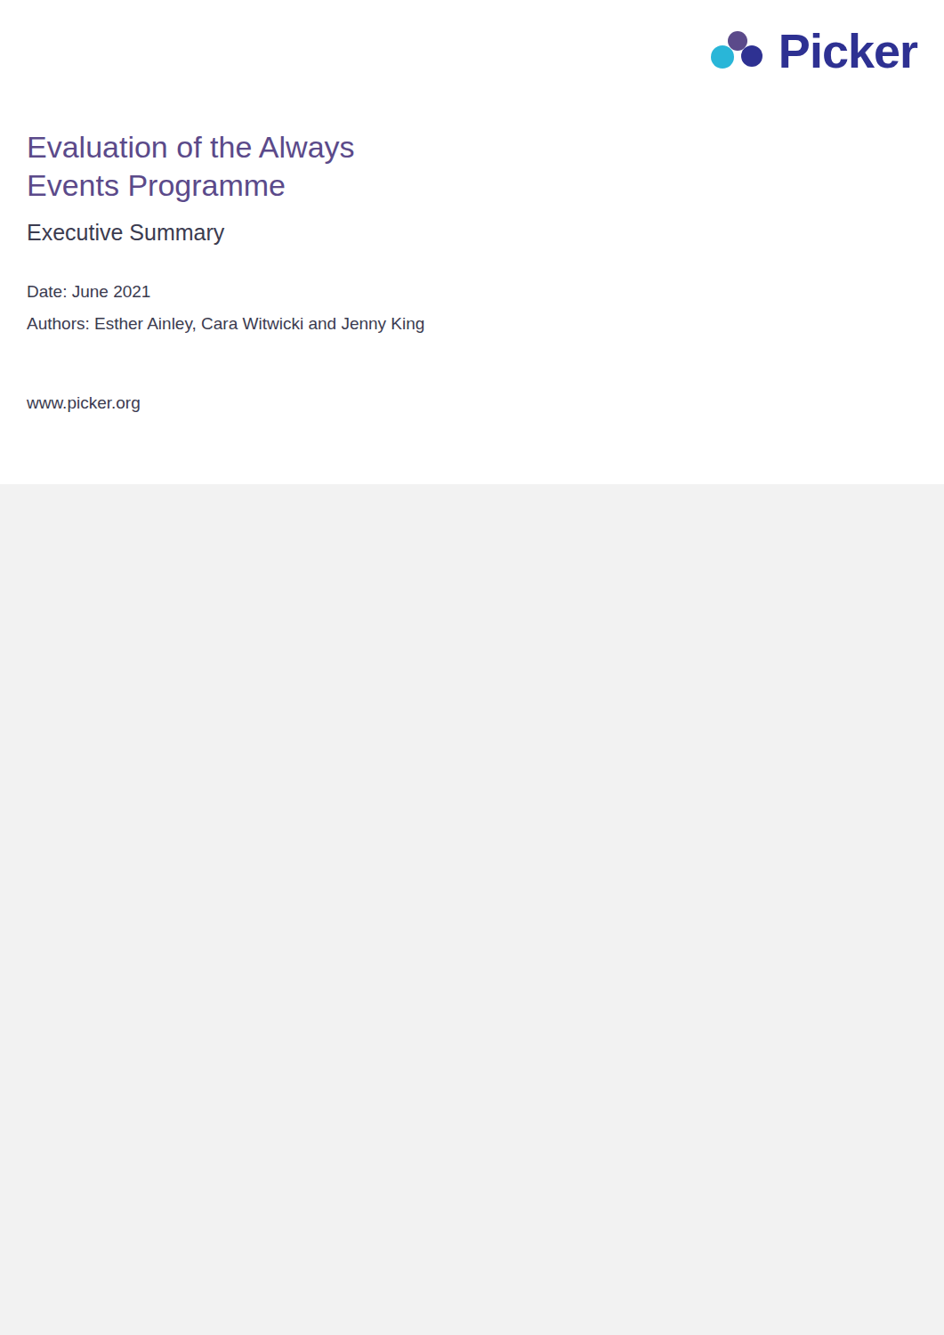Picker
Evaluation of the Always
Events Programme
Executive Summary
Date: June 2021
Authors: Esther Ainley, Cara Witwicki and Jenny King
www.picker.org